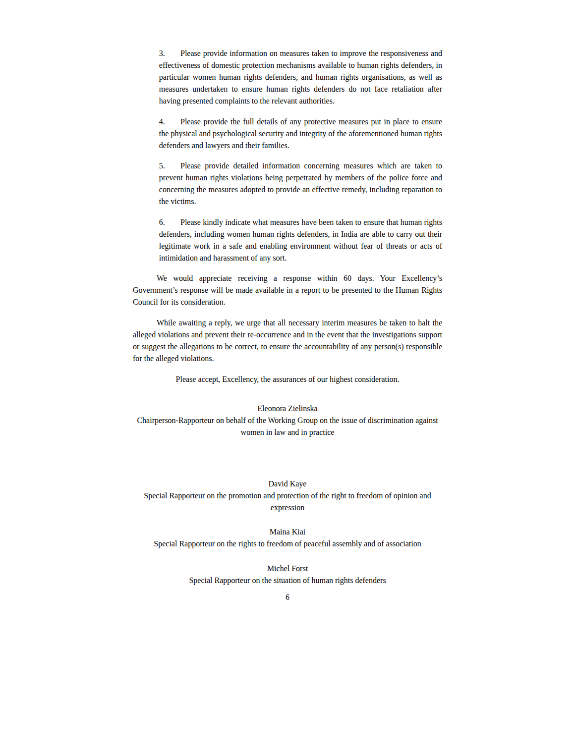3. Please provide information on measures taken to improve the responsiveness and effectiveness of domestic protection mechanisms available to human rights defenders, in particular women human rights defenders, and human rights organisations, as well as measures undertaken to ensure human rights defenders do not face retaliation after having presented complaints to the relevant authorities.
4. Please provide the full details of any protective measures put in place to ensure the physical and psychological security and integrity of the aforementioned human rights defenders and lawyers and their families.
5. Please provide detailed information concerning measures which are taken to prevent human rights violations being perpetrated by members of the police force and concerning the measures adopted to provide an effective remedy, including reparation to the victims.
6. Please kindly indicate what measures have been taken to ensure that human rights defenders, including women human rights defenders, in India are able to carry out their legitimate work in a safe and enabling environment without fear of threats or acts of intimidation and harassment of any sort.
We would appreciate receiving a response within 60 days. Your Excellency’s Government’s response will be made available in a report to be presented to the Human Rights Council for its consideration.
While awaiting a reply, we urge that all necessary interim measures be taken to halt the alleged violations and prevent their re-occurrence and in the event that the investigations support or suggest the allegations to be correct, to ensure the accountability of any person(s) responsible for the alleged violations.
Please accept, Excellency, the assurances of our highest consideration.
Eleonora Zielinska
Chairperson-Rapporteur on behalf of the Working Group on the issue of discrimination against women in law and in practice
David Kaye
Special Rapporteur on the promotion and protection of the right to freedom of opinion and expression
Maina Kiai
Special Rapporteur on the rights to freedom of peaceful assembly and of association
Michel Forst
Special Rapporteur on the situation of human rights defenders
6